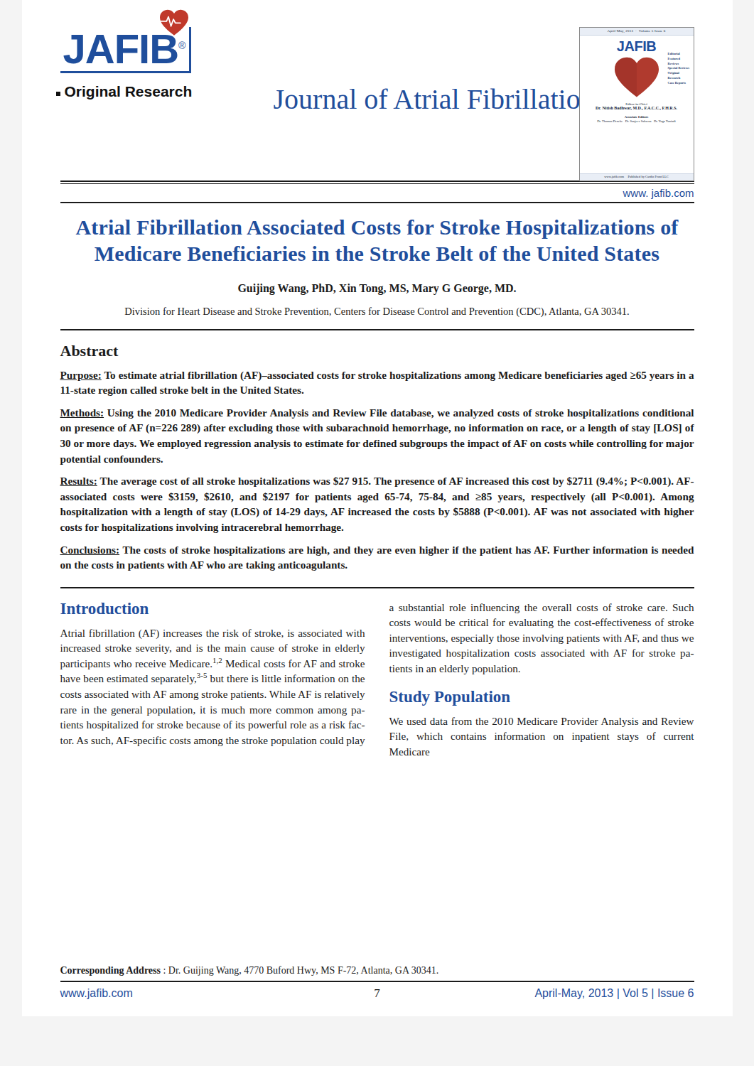JAFIB®
Original Research
Journal of Atrial Fibrillation
April-May, 2013 · Volume 5 Issue 6
JAFIB
Editorial Featured Reviews Special Reviews Original Research Case Reports
Editor-in-Chief
Dr. Nitish Badhwar, M.D., F.A.C.C., F.H.R.S.
Associate Editors
Dr. Thomas Deneke Dr. Sanjeev Saksena Dr. Yoga Yuniadi
www.jafib.com Published by Cardio Front LLC
www. jafib.com
Atrial Fibrillation Associated Costs for Stroke Hospitalizations of Medicare Beneficiaries in the Stroke Belt of the United States
Guijing Wang, PhD, Xin Tong, MS, Mary G George, MD.
Division for Heart Disease and Stroke Prevention, Centers for Disease Control and Prevention (CDC), Atlanta, GA 30341.
Abstract
Purpose: To estimate atrial fibrillation (AF)–associated costs for stroke hospitalizations among Medicare beneficiaries aged ≥65 years in a 11-state region called stroke belt in the United States.
Methods: Using the 2010 Medicare Provider Analysis and Review File database, we analyzed costs of stroke hospitalizations conditional on presence of AF (n=226 289) after excluding those with subarachnoid hemorrhage, no information on race, or a length of stay [LOS] of 30 or more days. We employed regression analysis to estimate for defined subgroups the impact of AF on costs while controlling for major potential confounders.
Results: The average cost of all stroke hospitalizations was $27 915. The presence of AF increased this cost by $2711 (9.4%; P<0.001). AF-associated costs were $3159, $2610, and $2197 for patients aged 65-74, 75-84, and ≥85 years, respectively (all P<0.001). Among hospitalization with a length of stay (LOS) of 14-29 days, AF increased the costs by $5888 (P<0.001). AF was not associated with higher costs for hospitalizations involving intracerebral hemorrhage.
Conclusions: The costs of stroke hospitalizations are high, and they are even higher if the patient has AF. Further information is needed on the costs in patients with AF who are taking anticoagulants.
Introduction
Atrial fibrillation (AF) increases the risk of stroke, is associated with increased stroke severity, and is the main cause of stroke in elderly participants who receive Medicare.1,2 Medical costs for AF and stroke have been estimated separately,3-5 but there is little information on the costs associated with AF among stroke patients. While AF is relatively rare in the general population, it is much more common among patients hospitalized for stroke because of its powerful role as a risk factor. As such, AF-specific costs among the stroke population could play a substantial role influencing the overall costs of stroke care. Such costs would be critical for evaluating the cost-effectiveness of stroke interventions, especially those involving patients with AF, and thus we investigated hospitalization costs associated with AF for stroke patients in an elderly population.
Study Population
We used data from the 2010 Medicare Provider Analysis and Review File, which contains information on inpatient stays of current Medicare
Corresponding Address : Dr. Guijing Wang, 4770 Buford Hwy, MS F-72, Atlanta, GA 30341.
www.jafib.com
7
April-May, 2013 | Vol 5 | Issue 6